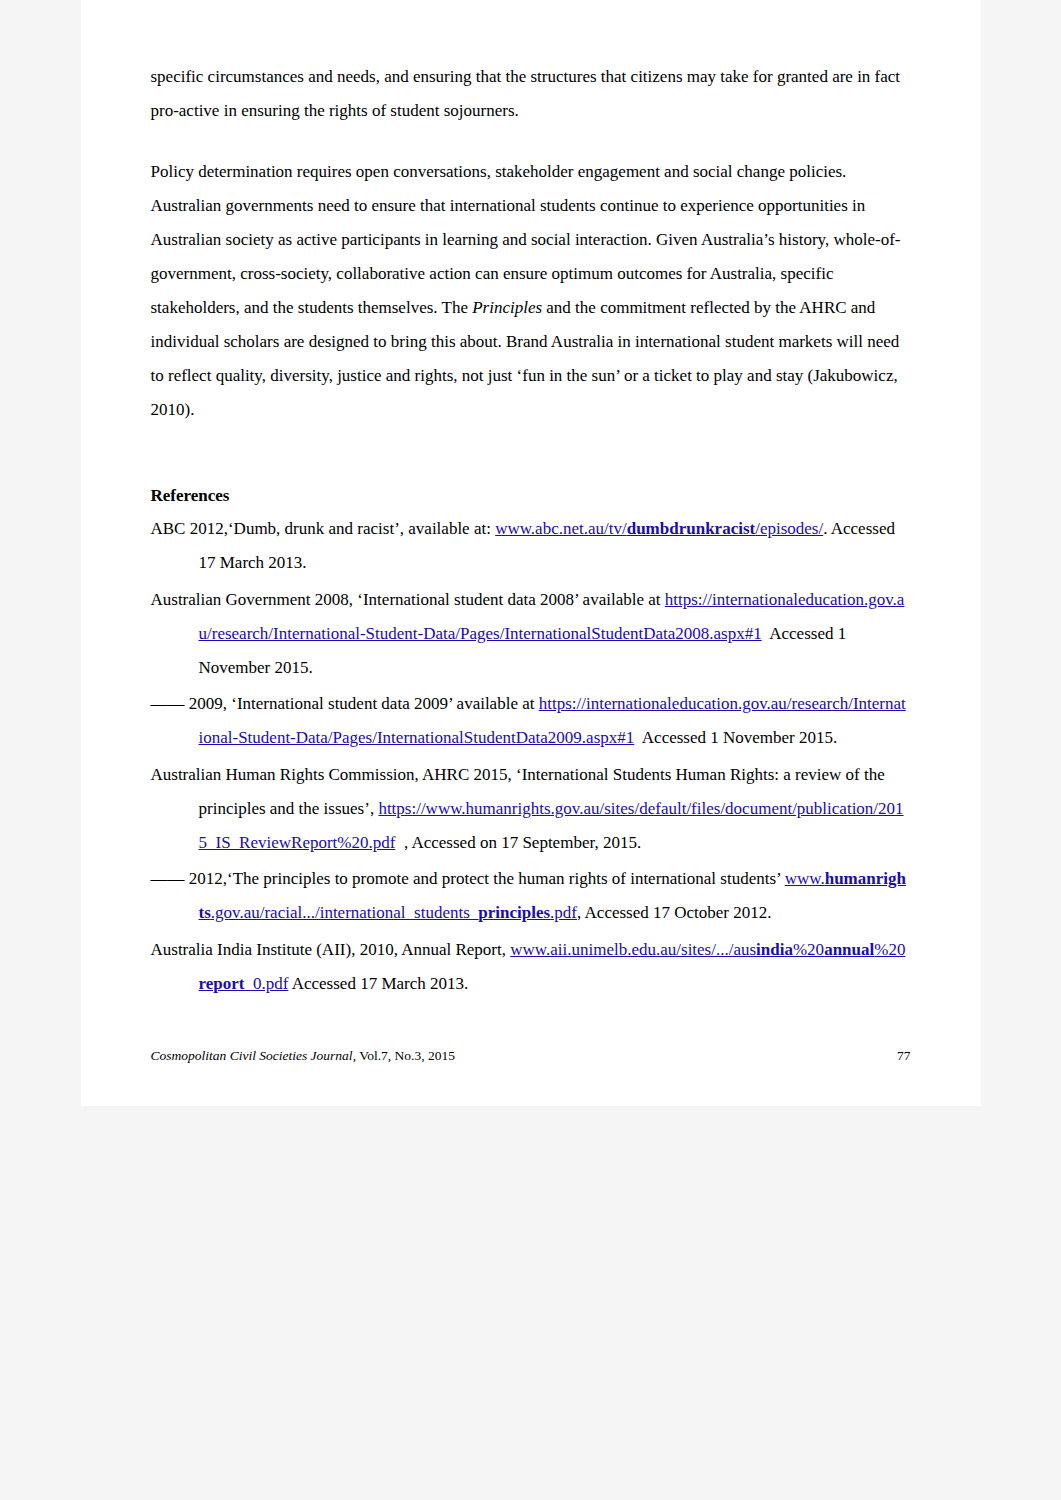specific circumstances and needs, and ensuring that the structures that citizens may take for granted are in fact pro-active in ensuring the rights of student sojourners.
Policy determination requires open conversations, stakeholder engagement and social change policies. Australian governments need to ensure that international students continue to experience opportunities in Australian society as active participants in learning and social interaction. Given Australia’s history, whole-of-government, cross-society, collaborative action can ensure optimum outcomes for Australia, specific stakeholders, and the students themselves. The Principles and the commitment reflected by the AHRC and individual scholars are designed to bring this about. Brand Australia in international student markets will need to reflect quality, diversity, justice and rights, not just ‘fun in the sun’ or a ticket to play and stay (Jakubowicz, 2010).
References
ABC 2012,‘Dumb, drunk and racist’, available at: www.abc.net.au/tv/dumbdrunkracist/episodes/. Accessed 17 March 2013.
Australian Government 2008, ‘International student data 2008’ available at https://internationaleducation.gov.au/research/International-Student-Data/Pages/InternationalStudentData2008.aspx#1 Accessed 1 November 2015.
—— 2009, ‘International student data 2009’ available at https://internationaleducation.gov.au/research/International-Student-Data/Pages/InternationalStudentData2009.aspx#1 Accessed 1 November 2015.
Australian Human Rights Commission, AHRC 2015, ‘International Students Human Rights: a review of the principles and the issues’, https://www.humanrights.gov.au/sites/default/files/document/publication/2015_IS_ReviewReport%20.pdf , Accessed on 17 September, 2015.
—— 2012,‘The principles to promote and protect the human rights of international students’ www.humanrights.gov.au/racial.../international_students_principles.pdf, Accessed 17 October 2012.
Australia India Institute (AII), 2010, Annual Report, www.aii.unimelb.edu.au/sites/.../ausindia%20annual%20report_0.pdf Accessed 17 March 2013.
Cosmopolitan Civil Societies Journal, Vol.7, No.3, 2015 77